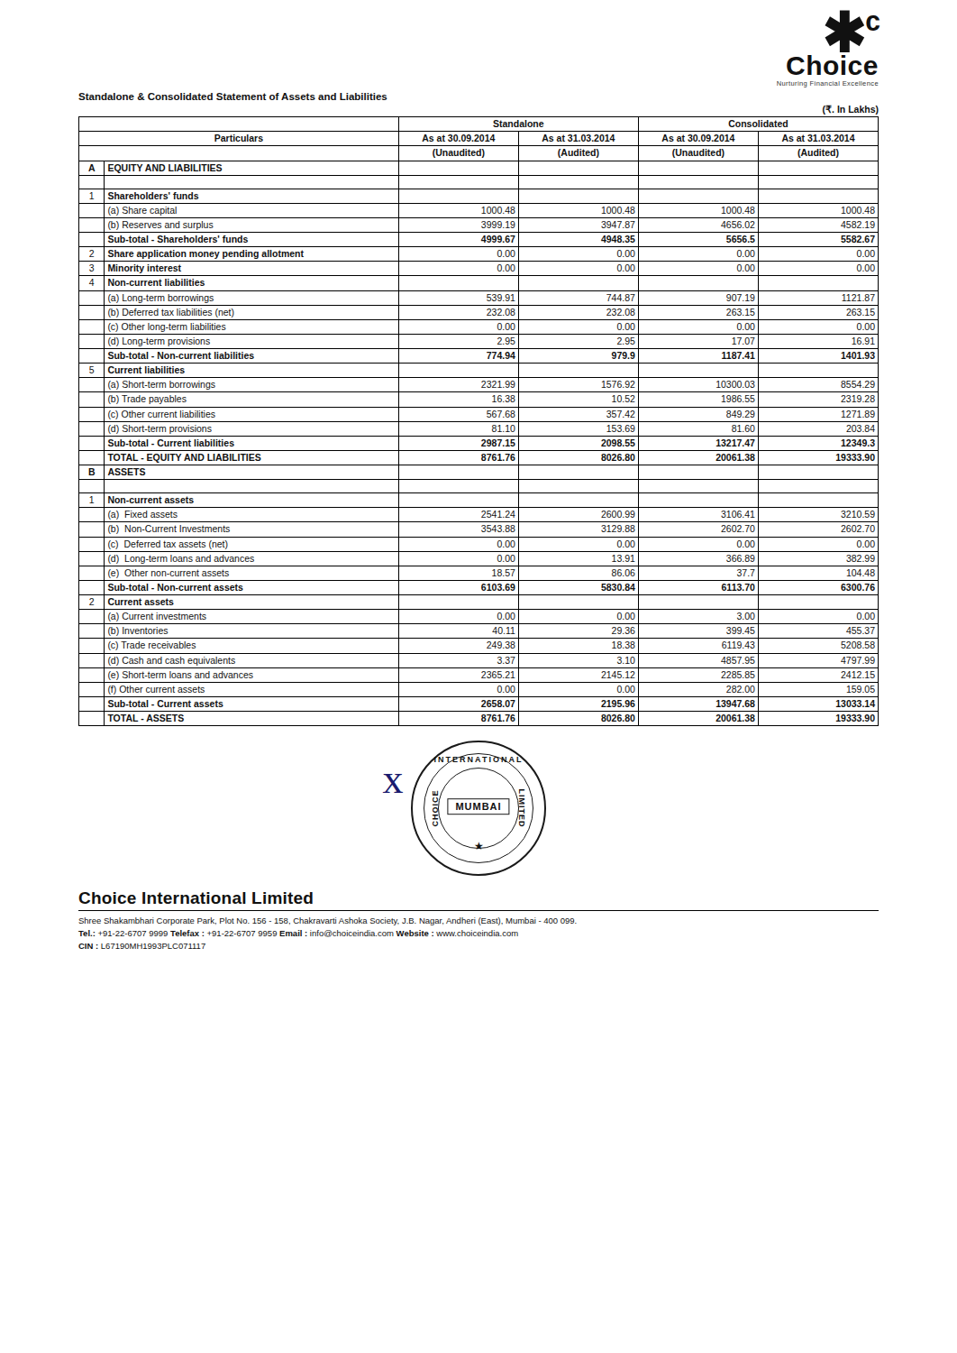✱c
Choice
Nurturing Financial Excellence
Standalone & Consolidated Statement of Assets and Liabilities
(₹. In Lakhs)
| | Standalone | Consolidated |
| --- | --- | --- |
| Particulars | As at 30.09.2014 | As at 31.03.2014 | As at 30.09.2014 | As at 31.03.2014 |
| | (Unaudited) | (Audited) | (Unaudited) | (Audited) |
| A | EQUITY AND LIABILITIES | | | | |
| 1 | Shareholders' funds | | | | |
| | (a) Share capital | 1000.48 | 1000.48 | 1000.48 | 1000.48 |
| | (b) Reserves and surplus | 3999.19 | 3947.87 | 4656.02 | 4582.19 |
| | Sub-total - Shareholders' funds | 4999.67 | 4948.35 | 5656.5 | 5582.67 |
| 2 | Share application money pending allotment | 0.00 | 0.00 | 0.00 | 0.00 |
| 3 | Minority interest | 0.00 | 0.00 | 0.00 | 0.00 |
| 4 | Non-current liabilities | | | | |
| | (a) Long-term borrowings | 539.91 | 744.87 | 907.19 | 1121.87 |
| | (b) Deferred tax liabilities (net) | 232.08 | 232.08 | 263.15 | 263.15 |
| | (c) Other long-term liabilities | 0.00 | 0.00 | 0.00 | 0.00 |
| | (d) Long-term provisions | 2.95 | 2.95 | 17.07 | 16.91 |
| | Sub-total - Non-current liabilities | 774.94 | 979.9 | 1187.41 | 1401.93 |
| 5 | Current liabilities | | | | |
| | (a) Short-term borrowings | 2321.99 | 1576.92 | 10300.03 | 8554.29 |
| | (b) Trade payables | 16.38 | 10.52 | 1986.55 | 2319.28 |
| | (c) Other current liabilities | 567.68 | 357.42 | 849.29 | 1271.89 |
| | (d) Short-term provisions | 81.10 | 153.69 | 81.60 | 203.84 |
| | Sub-total - Current liabilities | 2987.15 | 2098.55 | 13217.47 | 12349.3 |
| | TOTAL - EQUITY AND LIABILITIES | 8761.76 | 8026.80 | 20061.38 | 19333.90 |
| B | ASSETS | | | | |
| 1 | Non-current assets | | | | |
| | (a) Fixed assets | 2541.24 | 2600.99 | 3106.41 | 3210.59 |
| | (b) Non-Current Investments | 3543.88 | 3129.88 | 2602.70 | 2602.70 |
| | (c) Deferred tax assets (net) | 0.00 | 0.00 | 0.00 | 0.00 |
| | (d) Long-term loans and advances | 0.00 | 13.91 | 366.89 | 382.99 |
| | (e) Other non-current assets | 18.57 | 86.06 | 37.7 | 104.48 |
| | Sub-total - Non-current assets | 6103.69 | 5830.84 | 6113.70 | 6300.76 |
| 2 | Current assets | | | | |
| | (a) Current investments | 0.00 | 0.00 | 3.00 | 0.00 |
| | (b) Inventories | 40.11 | 29.36 | 399.45 | 455.37 |
| | (c) Trade receivables | 249.38 | 18.38 | 6119.43 | 5208.58 |
| | (d) Cash and cash equivalents | 3.37 | 3.10 | 4857.95 | 4797.99 |
| | (e) Short-term loans and advances | 2365.21 | 2145.12 | 2285.85 | 2412.15 |
| | (f) Other current assets | 0.00 | 0.00 | 282.00 | 159.05 |
| | Sub-total - Current assets | 2658.07 | 2195.96 | 13947.68 | 13033.14 |
| | TOTAL - ASSETS | 8761.76 | 8026.80 | 20061.38 | 19333.90 |
x
INTERNATIONAL
CHOICE
LIMITED
MUMBAI
★
Choice International Limited
Shree Shakambhari Corporate Park, Plot No. 156 - 158, Chakravarti Ashoka Society, J.B. Nagar, Andheri (East), Mumbai - 400 099.
Tel.: +91-22-6707 9999 Telefax : +91-22-6707 9959 Email : info@choiceindia.com Website : www.choiceindia.com
CIN : L67190MH1993PLC071117